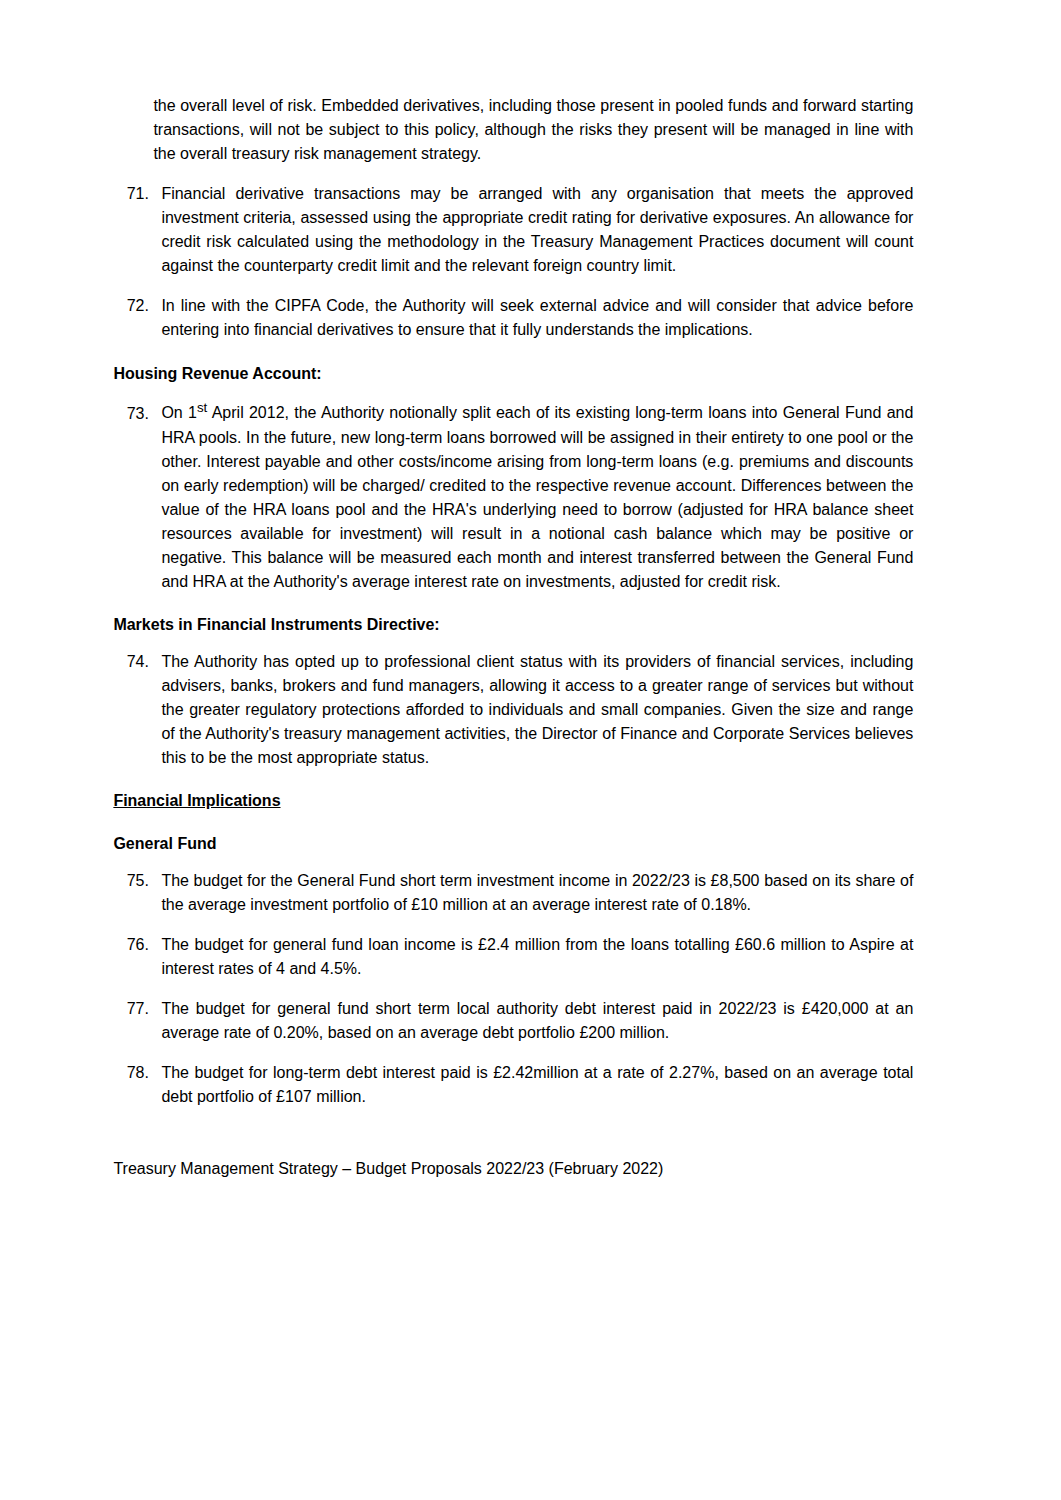the overall level of risk. Embedded derivatives, including those present in pooled funds and forward starting transactions, will not be subject to this policy, although the risks they present will be managed in line with the overall treasury risk management strategy.
Financial derivative transactions may be arranged with any organisation that meets the approved investment criteria, assessed using the appropriate credit rating for derivative exposures. An allowance for credit risk calculated using the methodology in the Treasury Management Practices document will count against the counterparty credit limit and the relevant foreign country limit.
In line with the CIPFA Code, the Authority will seek external advice and will consider that advice before entering into financial derivatives to ensure that it fully understands the implications.
Housing Revenue Account:
On 1st April 2012, the Authority notionally split each of its existing long-term loans into General Fund and HRA pools. In the future, new long-term loans borrowed will be assigned in their entirety to one pool or the other. Interest payable and other costs/income arising from long-term loans (e.g. premiums and discounts on early redemption) will be charged/ credited to the respective revenue account. Differences between the value of the HRA loans pool and the HRA's underlying need to borrow (adjusted for HRA balance sheet resources available for investment) will result in a notional cash balance which may be positive or negative. This balance will be measured each month and interest transferred between the General Fund and HRA at the Authority's average interest rate on investments, adjusted for credit risk.
Markets in Financial Instruments Directive:
The Authority has opted up to professional client status with its providers of financial services, including advisers, banks, brokers and fund managers, allowing it access to a greater range of services but without the greater regulatory protections afforded to individuals and small companies. Given the size and range of the Authority's treasury management activities, the Director of Finance and Corporate Services believes this to be the most appropriate status.
Financial Implications
General Fund
The budget for the General Fund short term investment income in 2022/23 is £8,500 based on its share of the average investment portfolio of £10 million at an average interest rate of 0.18%.
The budget for general fund loan income is £2.4 million from the loans totalling £60.6 million to Aspire at interest rates of 4 and 4.5%.
The budget for general fund short term local authority debt interest paid in 2022/23 is £420,000 at an average rate of 0.20%, based on an average debt portfolio £200 million.
The budget for long-term debt interest paid is £2.42million at a rate of 2.27%, based on an average total debt portfolio of £107 million.
Treasury Management Strategy – Budget Proposals 2022/23 (February 2022)